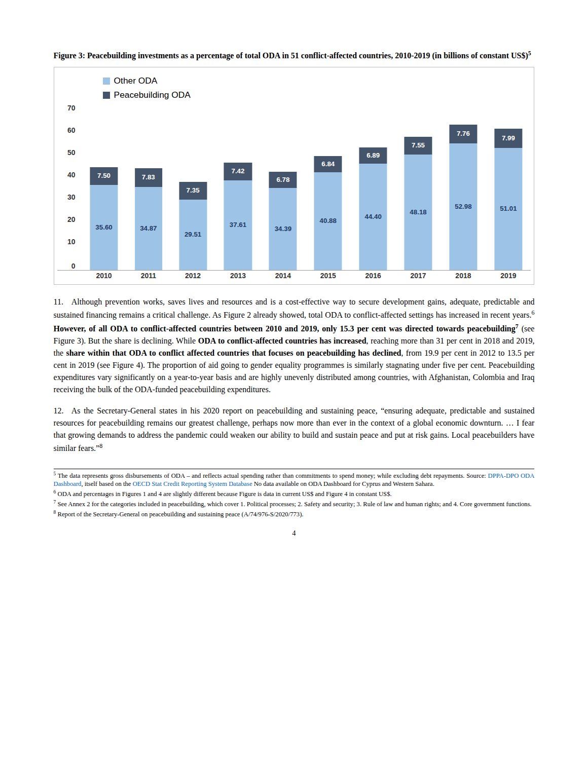Figure 3: Peacebuilding investments as a percentage of total ODA in 51 conflict-affected countries, 2010-2019 (in billions of constant US$)5
Other ODA
Peacebuilding ODA
| 70 60 50 40 30 20 10 0 | 7.50 35.60 | 7.83 34.87 | 7.35 29.51 | 7.42 37.61 | 6.78 34.39 | 6.84 40.88 | 6.89 44.40 | 7.55 48.18 | 7.76 52.98 | 7.99 51.01 |
| | 2010 | 2011 | 2012 | 2013 | 2014 | 2015 | 2016 | 2017 | 2018 | 2019 |
11. Although prevention works, saves lives and resources and is a cost-effective way to secure development gains, adequate, predictable and sustained financing remains a critical challenge. As Figure 2 already showed, total ODA to conflict-affected settings has increased in recent years.6 However, of all ODA to conflict-affected countries between 2010 and 2019, only 15.3 per cent was directed towards peacebuilding7 (see Figure 3). But the share is declining. While ODA to conflict-affected countries has increased, reaching more than 31 per cent in 2018 and 2019, the share within that ODA to conflict affected countries that focuses on peacebuilding has declined, from 19.9 per cent in 2012 to 13.5 per cent in 2019 (see Figure 4). The proportion of aid going to gender equality programmes is similarly stagnating under five per cent. Peacebuilding expenditures vary significantly on a year-to-year basis and are highly unevenly distributed among countries, with Afghanistan, Colombia and Iraq receiving the bulk of the ODA-funded peacebuilding expenditures.
12. As the Secretary-General states in his 2020 report on peacebuilding and sustaining peace, “ensuring adequate, predictable and sustained resources for peacebuilding remains our greatest challenge, perhaps now more than ever in the context of a global economic downturn. … I fear that growing demands to address the pandemic could weaken our ability to build and sustain peace and put at risk gains. Local peacebuilders have similar fears.”8
5 The data represents gross disbursements of ODA – and reflects actual spending rather than commitments to spend money; while excluding debt repayments. Source: DPPA-DPO ODA Dashboard, itself based on the OECD Stat Credit Reporting System Database No data available on ODA Dashboard for Cyprus and Western Sahara.
6 ODA and percentages in Figures 1 and 4 are slightly different because Figure is data in current US$ and Figure 4 in constant US$.
7 See Annex 2 for the categories included in peacebuilding, which cover 1. Political processes; 2. Safety and security; 3. Rule of law and human rights; and 4. Core government functions.
8 Report of the Secretary-General on peacebuilding and sustaining peace (A/74/976-S/2020/773).
4